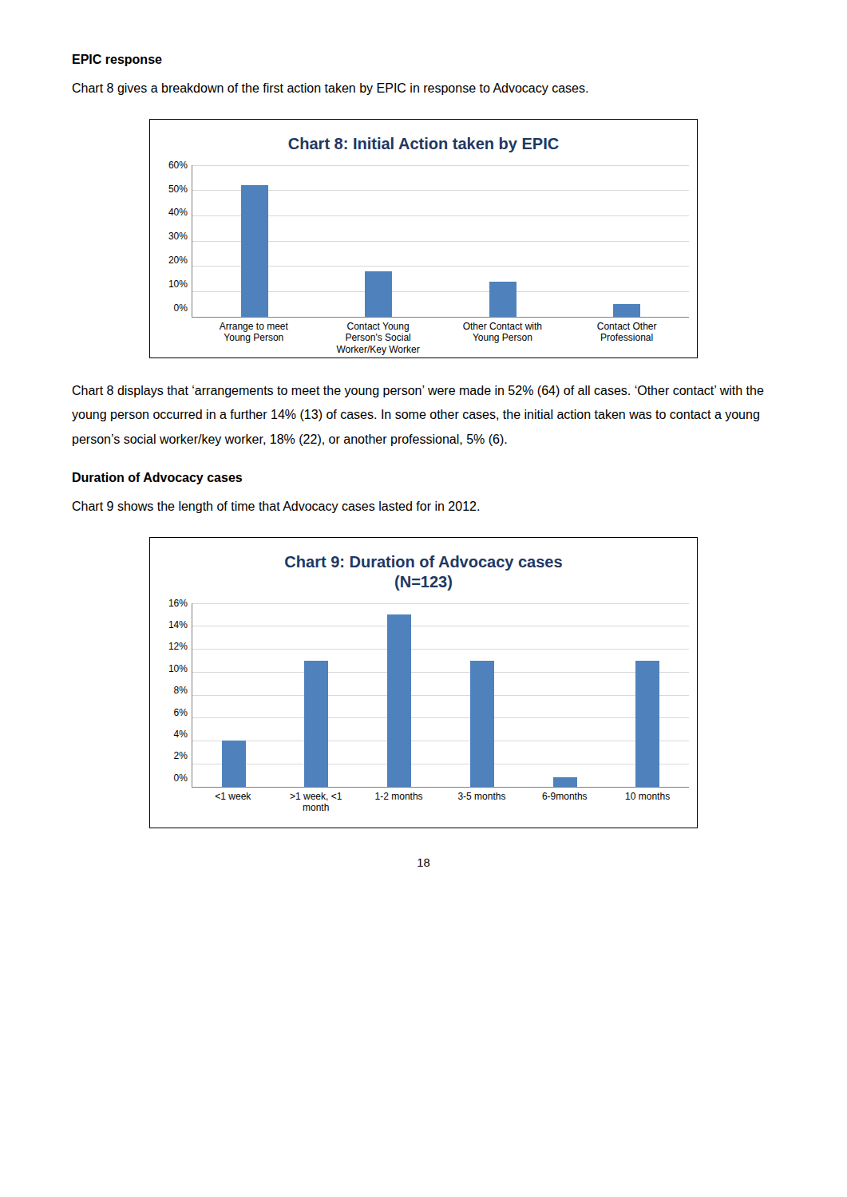EPIC response
Chart 8 gives a breakdown of the first action taken by EPIC in response to Advocacy cases.
Chart 8: Initial Action taken by EPIC
60% 50% 40% 30% 20% 10% 0%
Arrange to meet Young Person Contact Young Person's Social Worker/Key Worker Other Contact with Young Person Contact Other Professional
Chart 8 displays that ‘arrangements to meet the young person’ were made in 52% (64) of all cases. ‘Other contact’ with the young person occurred in a further 14% (13) of cases. In some other cases, the initial action taken was to contact a young person’s social worker/key worker, 18% (22), or another professional, 5% (6).
Duration of Advocacy cases
Chart 9 shows the length of time that Advocacy cases lasted for in 2012.
Chart 9: Duration of Advocacy cases(N=123)
16% 14% 12% 10% 8% 6% 4% 2% 0%
<1 week >1 week, <1 month 1-2 months 3-5 months 6-9months 10 months
18